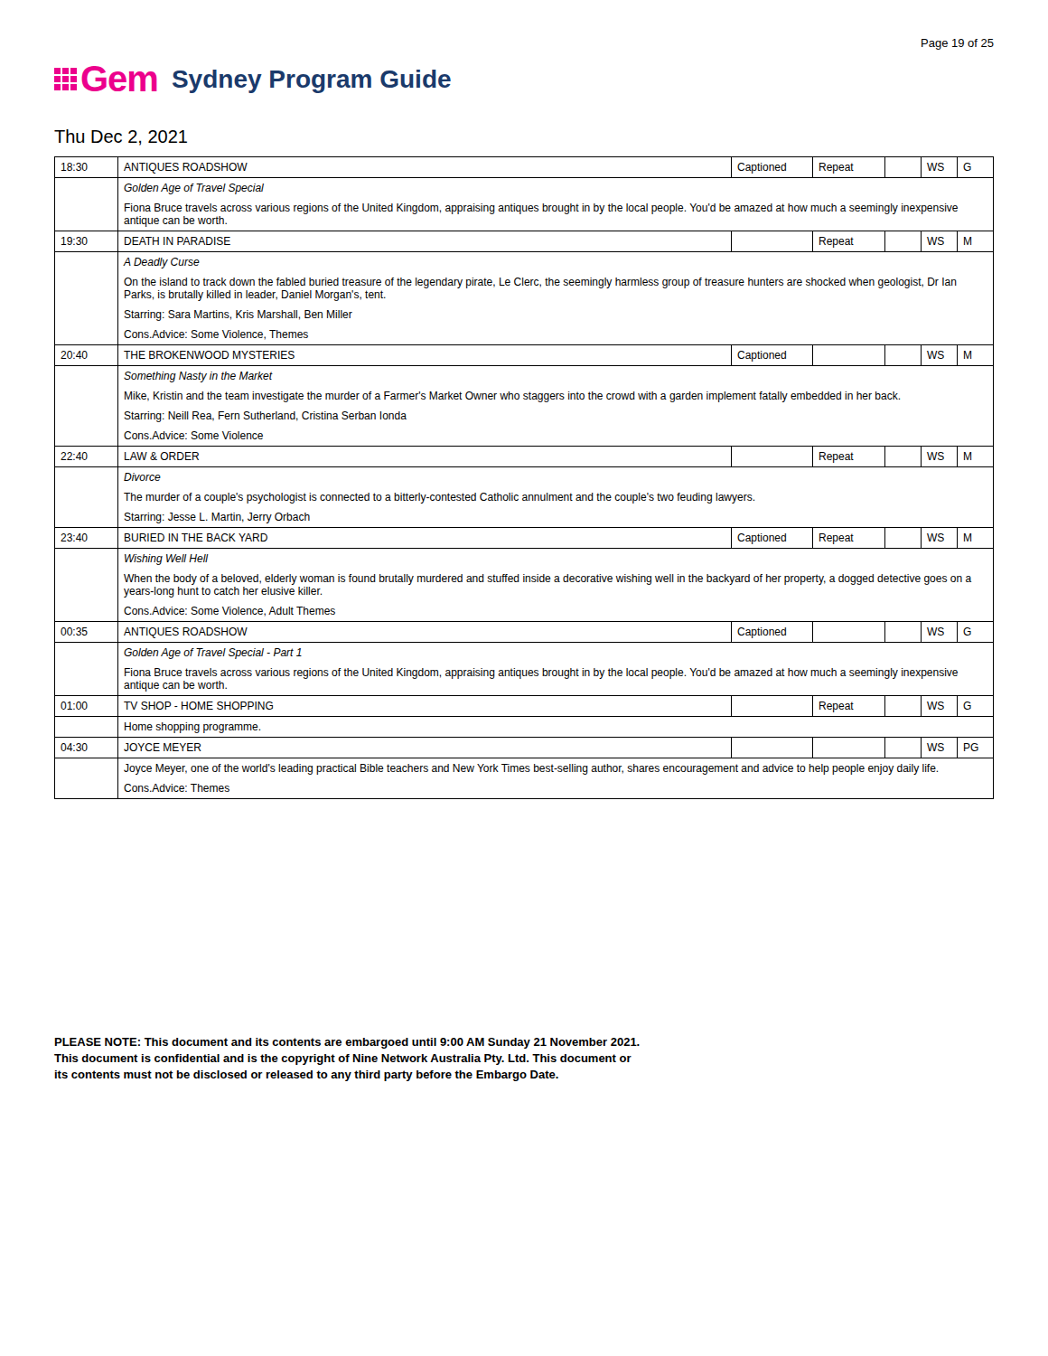Page 19 of 25
Gem
Sydney Program Guide
Thu Dec 2, 2021
| 18:30 | ANTIQUES ROADSHOW | Captioned | Repeat | | WS | G |
| | Golden Age of Travel Special Fiona Bruce travels across various regions of the United Kingdom, appraising antiques brought in by the local people. You'd be amazed at how much a seemingly inexpensive antique can be worth. |
| 19:30 | DEATH IN PARADISE | | Repeat | | WS | M |
| | A Deadly Curse On the island to track down the fabled buried treasure of the legendary pirate, Le Clerc, the seemingly harmless group of treasure hunters are shocked when geologist, Dr Ian Parks, is brutally killed in leader, Daniel Morgan's, tent. Starring: Sara Martins, Kris Marshall, Ben Miller Cons.Advice: Some Violence, Themes |
| 20:40 | THE BROKENWOOD MYSTERIES | Captioned | | | WS | M |
| | Something Nasty in the Market Mike, Kristin and the team investigate the murder of a Farmer's Market Owner who staggers into the crowd with a garden implement fatally embedded in her back. Starring: Neill Rea, Fern Sutherland, Cristina Serban Ionda Cons.Advice: Some Violence |
| 22:40 | LAW & ORDER | | Repeat | | WS | M |
| | Divorce The murder of a couple's psychologist is connected to a bitterly-contested Catholic annulment and the couple's two feuding lawyers. Starring: Jesse L. Martin, Jerry Orbach |
| 23:40 | BURIED IN THE BACK YARD | Captioned | Repeat | | WS | M |
| | Wishing Well Hell When the body of a beloved, elderly woman is found brutally murdered and stuffed inside a decorative wishing well in the backyard of her property, a dogged detective goes on a years-long hunt to catch her elusive killer. Cons.Advice: Some Violence, Adult Themes |
| 00:35 | ANTIQUES ROADSHOW | Captioned | | | WS | G |
| | Golden Age of Travel Special - Part 1 Fiona Bruce travels across various regions of the United Kingdom, appraising antiques brought in by the local people. You'd be amazed at how much a seemingly inexpensive antique can be worth. |
| 01:00 | TV SHOP - HOME SHOPPING | | Repeat | | WS | G |
| | Home shopping programme. |
| 04:30 | JOYCE MEYER | | | | WS | PG |
| | Joyce Meyer, one of the world's leading practical Bible teachers and New York Times best-selling author, shares encouragement and advice to help people enjoy daily life. Cons.Advice: Themes |
PLEASE NOTE: This document and its contents are embargoed until 9:00 AM Sunday 21 November 2021.
This document is confidential and is the copyright of Nine Network Australia Pty. Ltd. This document or
its contents must not be disclosed or released to any third party before the Embargo Date.